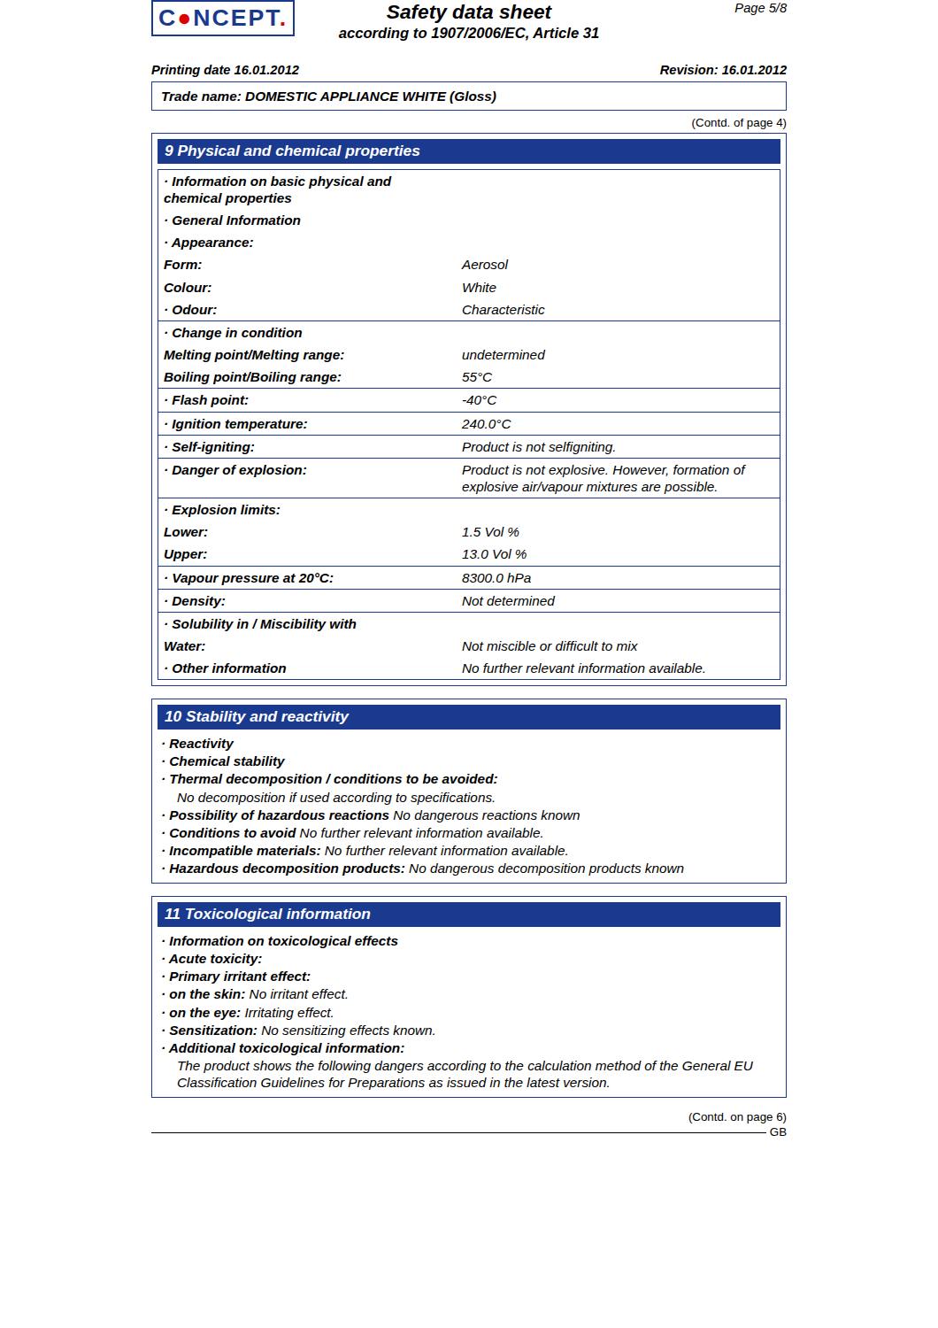C●NCEPT.
Page 5/8
Safety data sheet
according to 1907/2006/EC, Article 31
Printing date 16.01.2012
Revision: 16.01.2012
Trade name: DOMESTIC APPLIANCE WHITE (Gloss)
(Contd. of page 4)
9 Physical and chemical properties
| · Information on basic physical and chemical properties | |
| · General Information | |
| · Appearance: | |
| Form: | Aerosol |
| Colour: | White |
| · Odour: | Characteristic |
| · Change in condition | |
| Melting point/Melting range: | undetermined |
| Boiling point/Boiling range: | 55°C |
| · Flash point: | -40°C |
| · Ignition temperature: | 240.0°C |
| · Self-igniting: | Product is not selfigniting. |
| · Danger of explosion: | Product is not explosive. However, formation of explosive air/vapour mixtures are possible. |
| · Explosion limits: | |
| Lower: | 1.5 Vol % |
| Upper: | 13.0 Vol % |
| · Vapour pressure at 20°C: | 8300.0 hPa |
| · Density: | Not determined |
| · Solubility in / Miscibility with | |
| Water: | Not miscible or difficult to mix |
| · Other information | No further relevant information available. |
10 Stability and reactivity
· Reactivity
· Chemical stability
· Thermal decomposition / conditions to be avoided:
No decomposition if used according to specifications.
· Possibility of hazardous reactions No dangerous reactions known
· Conditions to avoid No further relevant information available.
· Incompatible materials: No further relevant information available.
· Hazardous decomposition products: No dangerous decomposition products known
11 Toxicological information
· Information on toxicological effects
· Acute toxicity:
· Primary irritant effect:
· on the skin: No irritant effect.
· on the eye: Irritating effect.
· Sensitization: No sensitizing effects known.
· Additional toxicological information:
The product shows the following dangers according to the calculation method of the General EU Classification Guidelines for Preparations as issued in the latest version.
(Contd. on page 6)
GB